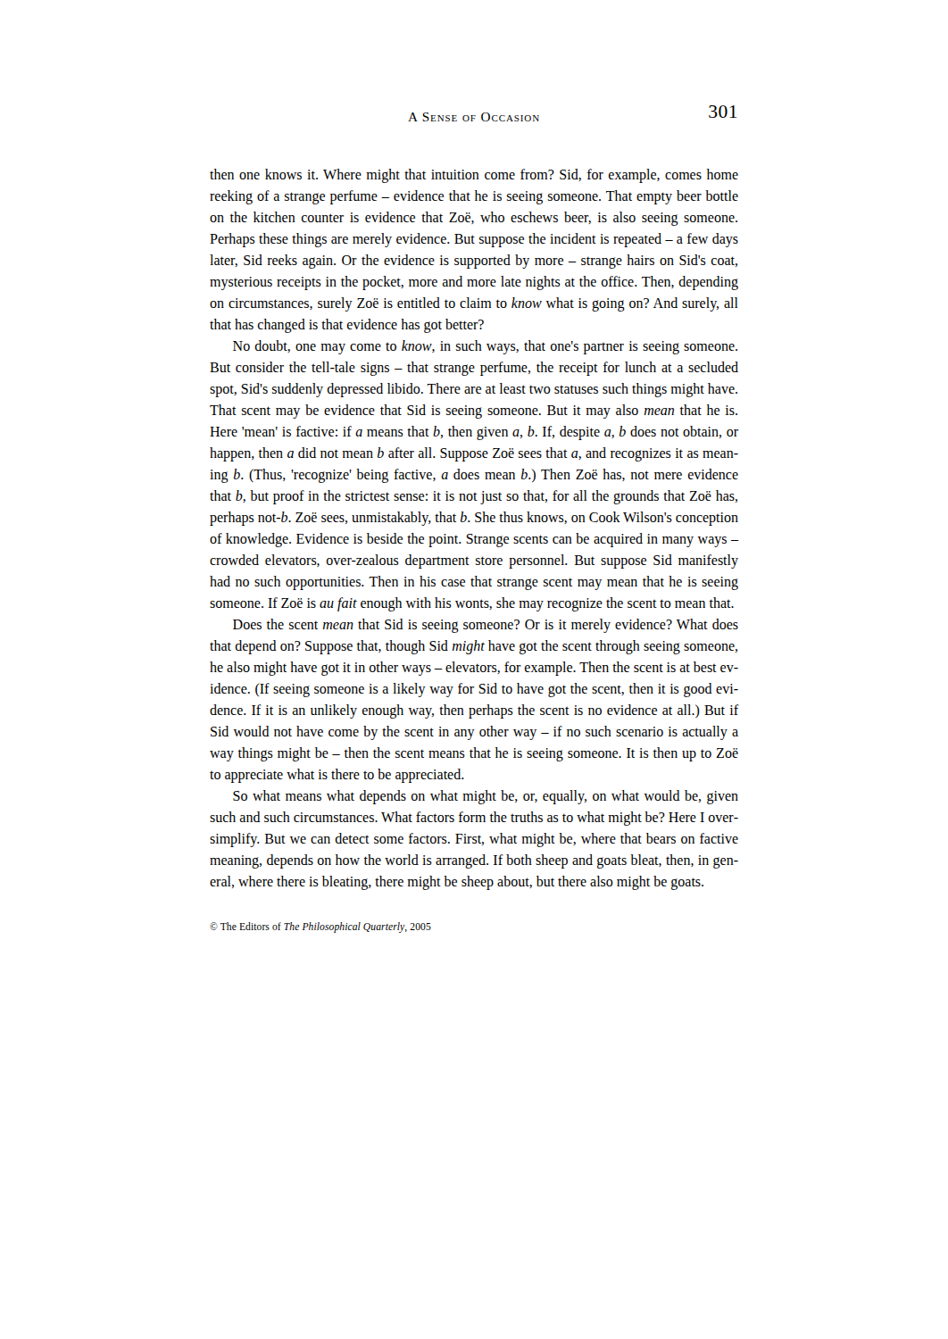A Sense of Occasion 301
then one knows it. Where might that intuition come from? Sid, for example, comes home reeking of a strange perfume – evidence that he is seeing someone. That empty beer bottle on the kitchen counter is evidence that Zoë, who eschews beer, is also seeing someone. Perhaps these things are merely evidence. But suppose the incident is repeated – a few days later, Sid reeks again. Or the evidence is supported by more – strange hairs on Sid's coat, mysterious receipts in the pocket, more and more late nights at the office. Then, depending on circumstances, surely Zoë is entitled to claim to know what is going on? And surely, all that has changed is that evidence has got better?
No doubt, one may come to know, in such ways, that one's partner is seeing someone. But consider the tell-tale signs – that strange perfume, the receipt for lunch at a secluded spot, Sid's suddenly depressed libido. There are at least two statuses such things might have. That scent may be evidence that Sid is seeing someone. But it may also mean that he is. Here 'mean' is factive: if a means that b, then given a, b. If, despite a, b does not obtain, or happen, then a did not mean b after all. Suppose Zoë sees that a, and recognizes it as meaning b. (Thus, 'recognize' being factive, a does mean b.) Then Zoë has, not mere evidence that b, but proof in the strictest sense: it is not just so that, for all the grounds that Zoë has, perhaps not-b. Zoë sees, unmistakably, that b. She thus knows, on Cook Wilson's conception of knowledge. Evidence is beside the point. Strange scents can be acquired in many ways – crowded elevators, over-zealous department store personnel. But suppose Sid manifestly had no such opportunities. Then in his case that strange scent may mean that he is seeing someone. If Zoë is au fait enough with his wonts, she may recognize the scent to mean that.
Does the scent mean that Sid is seeing someone? Or is it merely evidence? What does that depend on? Suppose that, though Sid might have got the scent through seeing someone, he also might have got it in other ways – elevators, for example. Then the scent is at best evidence. (If seeing someone is a likely way for Sid to have got the scent, then it is good evidence. If it is an unlikely enough way, then perhaps the scent is no evidence at all.) But if Sid would not have come by the scent in any other way – if no such scenario is actually a way things might be – then the scent means that he is seeing someone. It is then up to Zoë to appreciate what is there to be appreciated.
So what means what depends on what might be, or, equally, on what would be, given such and such circumstances. What factors form the truths as to what might be? Here I oversimplify. But we can detect some factors. First, what might be, where that bears on factive meaning, depends on how the world is arranged. If both sheep and goats bleat, then, in general, where there is bleating, there might be sheep about, but there also might be goats.
© The Editors of The Philosophical Quarterly, 2005